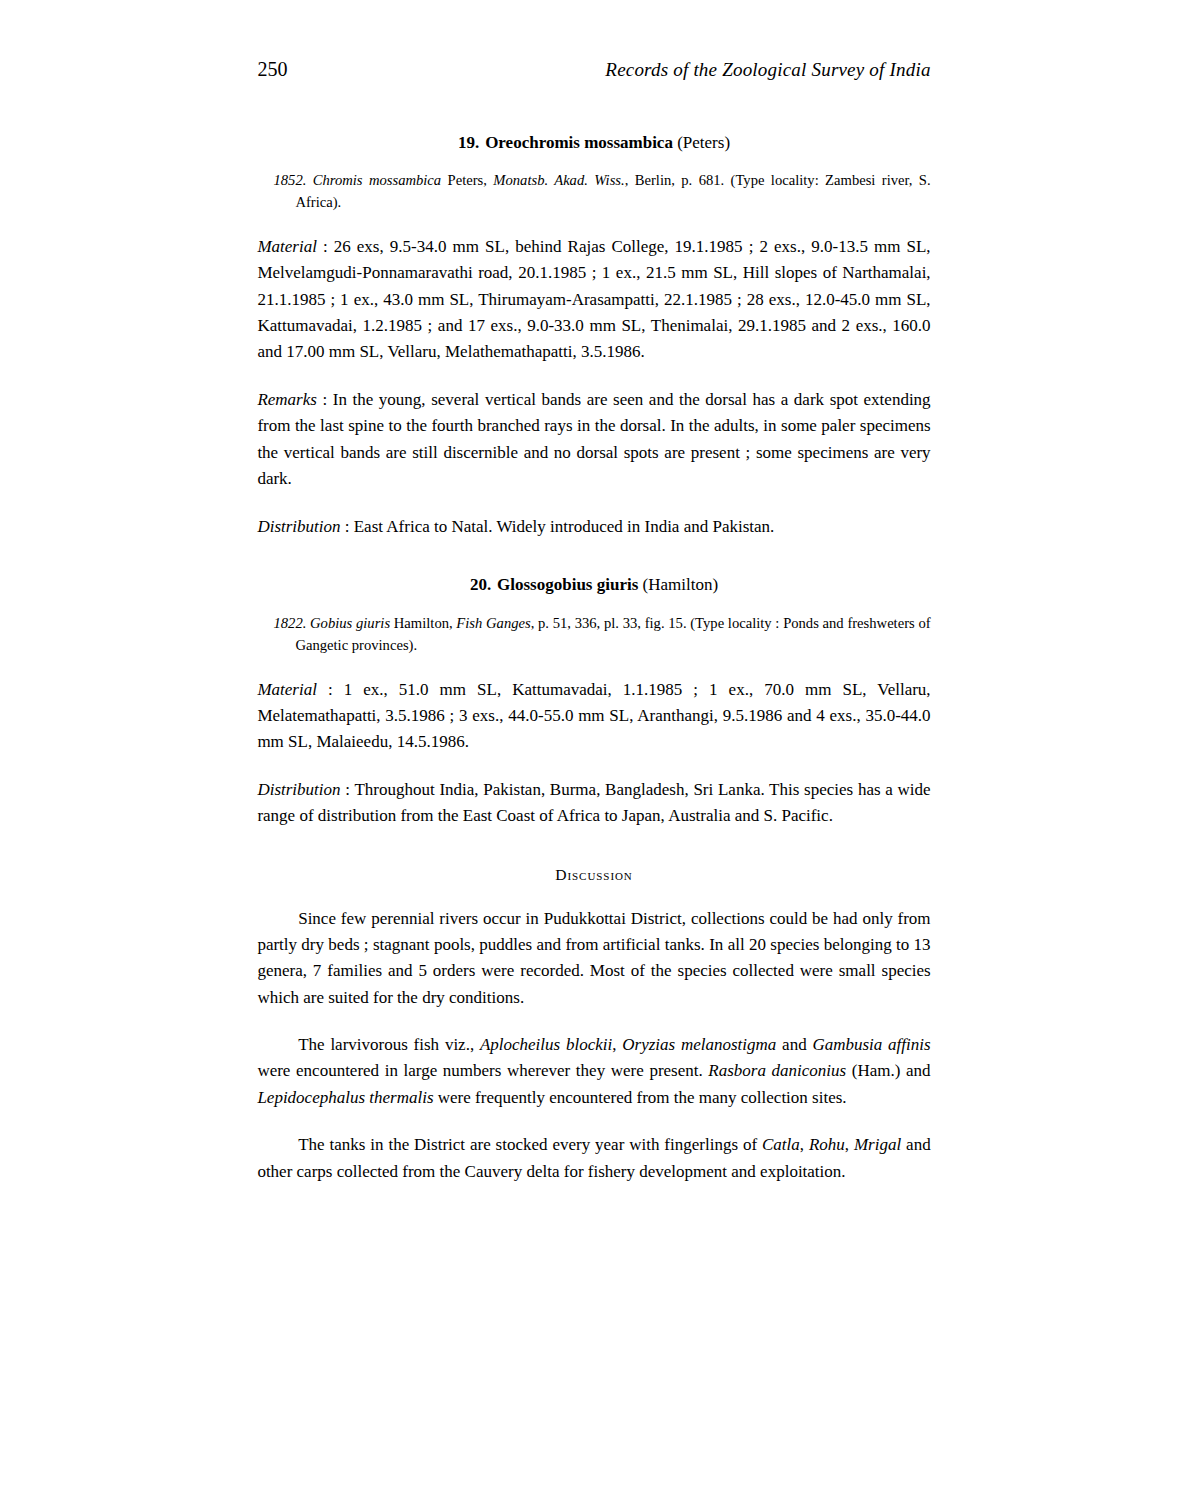250
Records of the Zoological Survey of India
19. Oreochromis mossambica (Peters)
1852. Chromis mossambica Peters, Monatsb. Akad. Wiss., Berlin, p. 681. (Type locality: Zambesi river, S. Africa).
Material : 26 exs, 9.5-34.0 mm SL, behind Rajas College, 19.1.1985 ; 2 exs., 9.0-13.5 mm SL, Melvelamgudi-Ponnamaravathi road, 20.1.1985 ; 1 ex., 21.5 mm SL, Hill slopes of Narthamalai, 21.1.1985 ; 1 ex., 43.0 mm SL, Thirumayam-Arasampatti, 22.1.1985 ; 28 exs., 12.0-45.0 mm SL, Kattumavadai, 1.2.1985 ; and 17 exs., 9.0-33.0 mm SL, Thenimalai, 29.1.1985 and 2 exs., 160.0 and 17.00 mm SL, Vellaru, Melathemathapatti, 3.5.1986.
Remarks : In the young, several vertical bands are seen and the dorsal has a dark spot extending from the last spine to the fourth branched rays in the dorsal. In the adults, in some paler specimens the vertical bands are still discernible and no dorsal spots are present ; some specimens are very dark.
Distribution : East Africa to Natal. Widely introduced in India and Pakistan.
20. Glossogobius giuris (Hamilton)
1822. Gobius giuris Hamilton, Fish Ganges, p. 51, 336, pl. 33, fig. 15. (Type locality : Ponds and freshweters of Gangetic provinces).
Material : 1 ex., 51.0 mm SL, Kattumavadai, 1.1.1985 ; 1 ex., 70.0 mm SL, Vellaru, Melatemathapatti, 3.5.1986 ; 3 exs., 44.0-55.0 mm SL, Aranthangi, 9.5.1986 and 4 exs., 35.0-44.0 mm SL, Malaieedu, 14.5.1986.
Distribution : Throughout India, Pakistan, Burma, Bangladesh, Sri Lanka. This species has a wide range of distribution from the East Coast of Africa to Japan, Australia and S. Pacific.
Discussion
Since few perennial rivers occur in Pudukkottai District, collections could be had only from partly dry beds ; stagnant pools, puddles and from artificial tanks. In all 20 species belonging to 13 genera, 7 families and 5 orders were recorded. Most of the species collected were small species which are suited for the dry conditions.
The larvivorous fish viz., Aplocheilus blockii, Oryzias melanostigma and Gambusia affinis were encountered in large numbers wherever they were present. Rasbora daniconius (Ham.) and Lepidocephalus thermalis were frequently encountered from the many collection sites.
The tanks in the District are stocked every year with fingerlings of Catla, Rohu, Mrigal and other carps collected from the Cauvery delta for fishery development and exploitation.